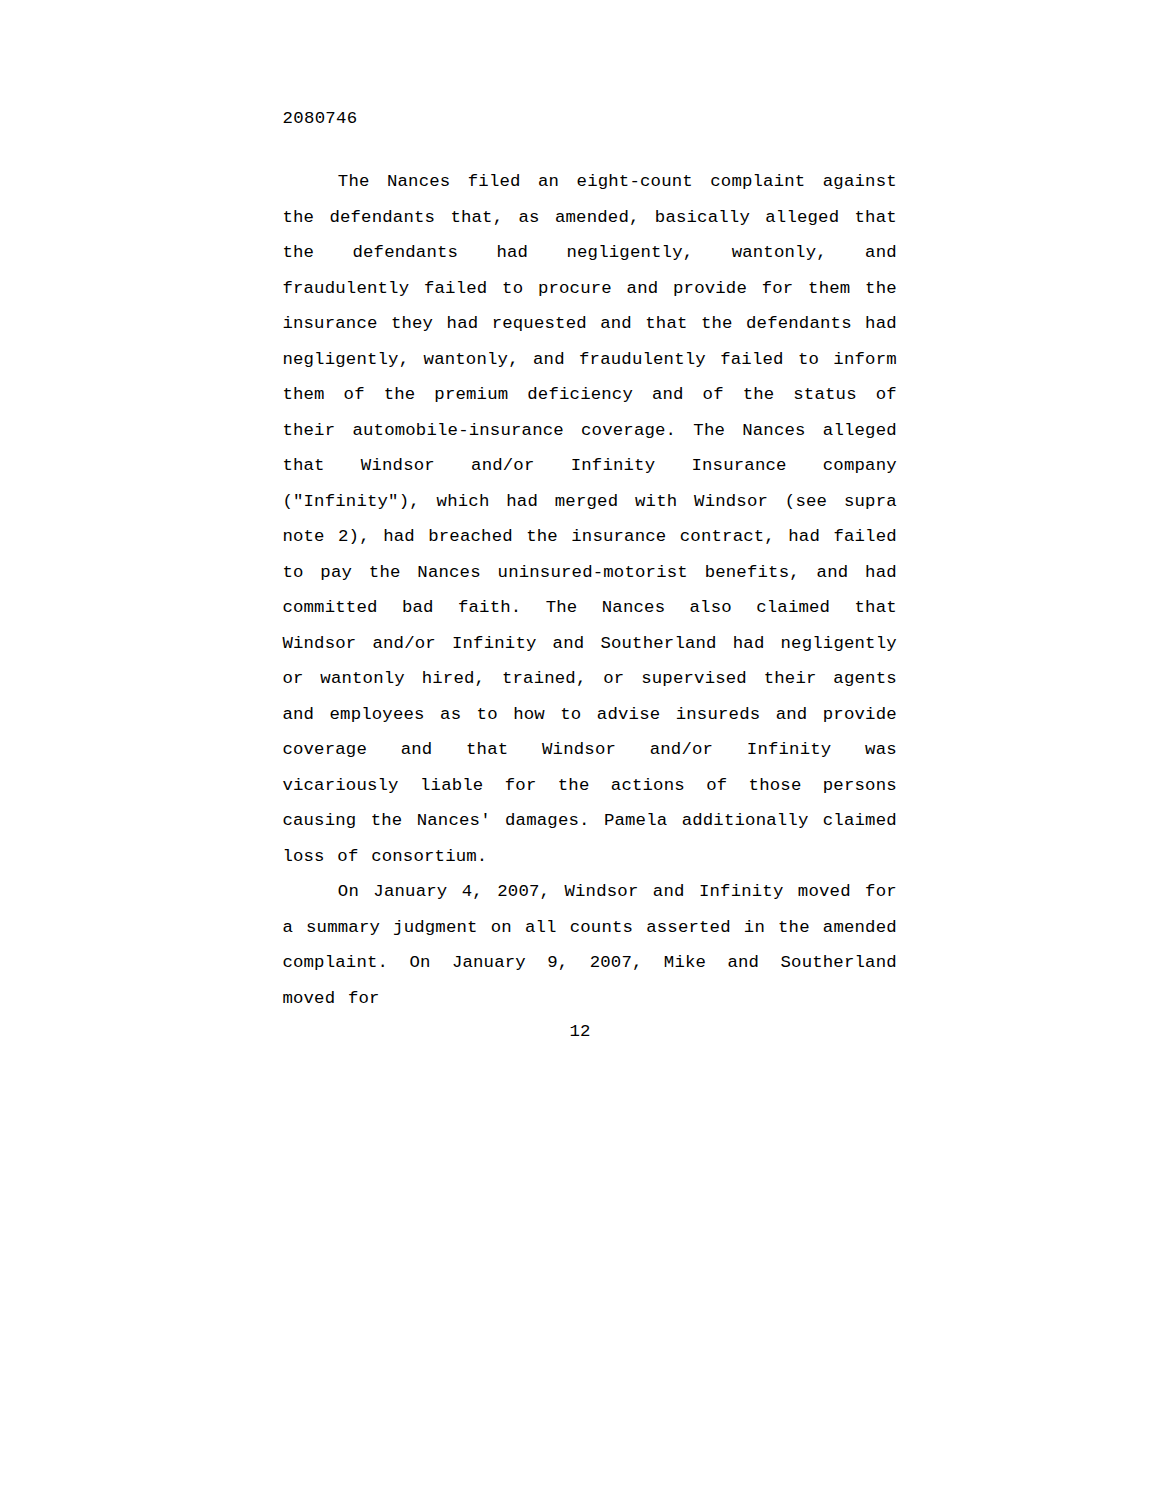2080746
The Nances filed an eight-count complaint against the defendants that, as amended, basically alleged that the defendants had negligently, wantonly, and fraudulently failed to procure and provide for them the insurance they had requested and that the defendants had negligently, wantonly, and fraudulently failed to inform them of the premium deficiency and of the status of their automobile-insurance coverage. The Nances alleged that Windsor and/or Infinity Insurance company ("Infinity"), which had merged with Windsor (see supra note 2), had breached the insurance contract, had failed to pay the Nances uninsured-motorist benefits, and had committed bad faith. The Nances also claimed that Windsor and/or Infinity and Southerland had negligently or wantonly hired, trained, or supervised their agents and employees as to how to advise insureds and provide coverage and that Windsor and/or Infinity was vicariously liable for the actions of those persons causing the Nances' damages. Pamela additionally claimed loss of consortium.
On January 4, 2007, Windsor and Infinity moved for a summary judgment on all counts asserted in the amended complaint. On January 9, 2007, Mike and Southerland moved for
12